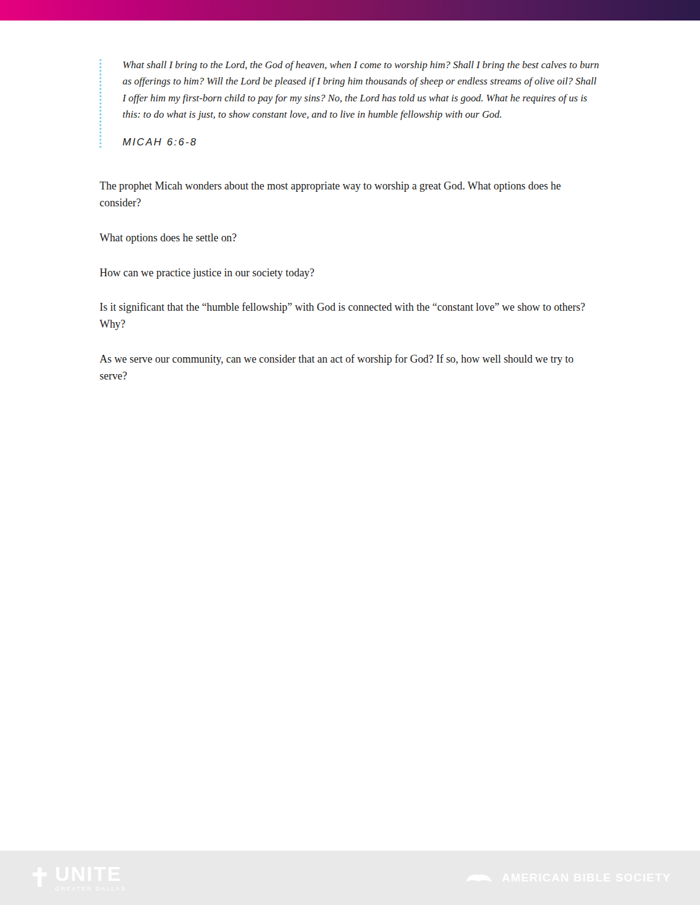What shall I bring to the Lord, the God of heaven, when I come to worship him? Shall I bring the best calves to burn as offerings to him? Will the Lord be pleased if I bring him thousands of sheep or endless streams of olive oil? Shall I offer him my first-born child to pay for my sins? No, the Lord has told us what is good. What he requires of us is this: to do what is just, to show constant love, and to live in humble fellowship with our God.
MICAH 6:6-8
The prophet Micah wonders about the most appropriate way to worship a great God. What options does he consider?
What options does he settle on?
How can we practice justice in our society today?
Is it significant that the “humble fellowship” with God is connected with the “constant love” we show to others? Why?
As we serve our community, can we consider that an act of worship for God? If so, how well should we try to serve?
✝ UNITE GREATER DALLAS
AMERICAN BIBLE SOCIETY